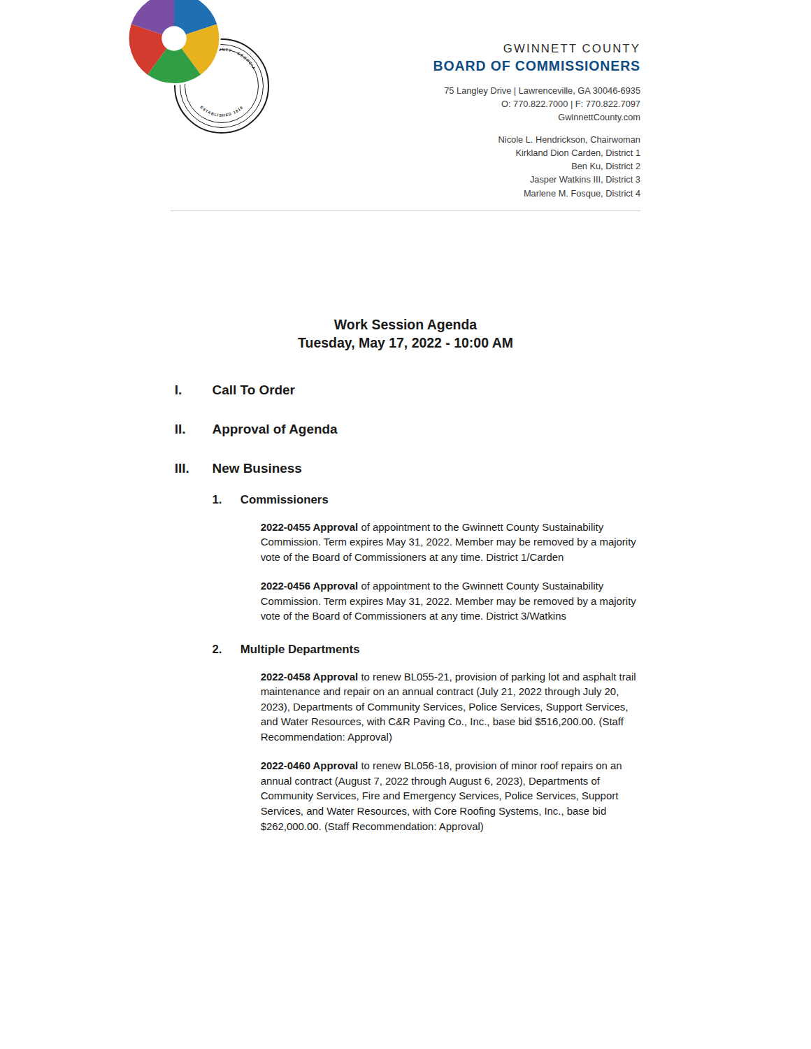GWINNETT COUNTY · GEORGIA ESTABLISHED 1818
GWINNETT COUNTY
BOARD OF COMMISSIONERS
75 Langley Drive | Lawrenceville, GA 30046-6935
O: 770.822.7000 | F: 770.822.7097
GwinnettCounty.com
Nicole L. Hendrickson, Chairwoman
Kirkland Dion Carden, District 1
Ben Ku, District 2
Jasper Watkins III, District 3
Marlene M. Fosque, District 4
Work Session Agenda
Tuesday, May 17, 2022 - 10:00 AM
I. Call To Order
II. Approval of Agenda
III. New Business
1. Commissioners
2022-0455 Approval of appointment to the Gwinnett County Sustainability Commission. Term expires May 31, 2022. Member may be removed by a majority vote of the Board of Commissioners at any time. District 1/Carden
2022-0456 Approval of appointment to the Gwinnett County Sustainability Commission. Term expires May 31, 2022. Member may be removed by a majority vote of the Board of Commissioners at any time. District 3/Watkins
2. Multiple Departments
2022-0458 Approval to renew BL055-21, provision of parking lot and asphalt trail maintenance and repair on an annual contract (July 21, 2022 through July 20, 2023), Departments of Community Services, Police Services, Support Services, and Water Resources, with C&R Paving Co., Inc., base bid $516,200.00. (Staff Recommendation: Approval)
2022-0460 Approval to renew BL056-18, provision of minor roof repairs on an annual contract (August 7, 2022 through August 6, 2023), Departments of Community Services, Fire and Emergency Services, Police Services, Support Services, and Water Resources, with Core Roofing Systems, Inc., base bid $262,000.00. (Staff Recommendation: Approval)